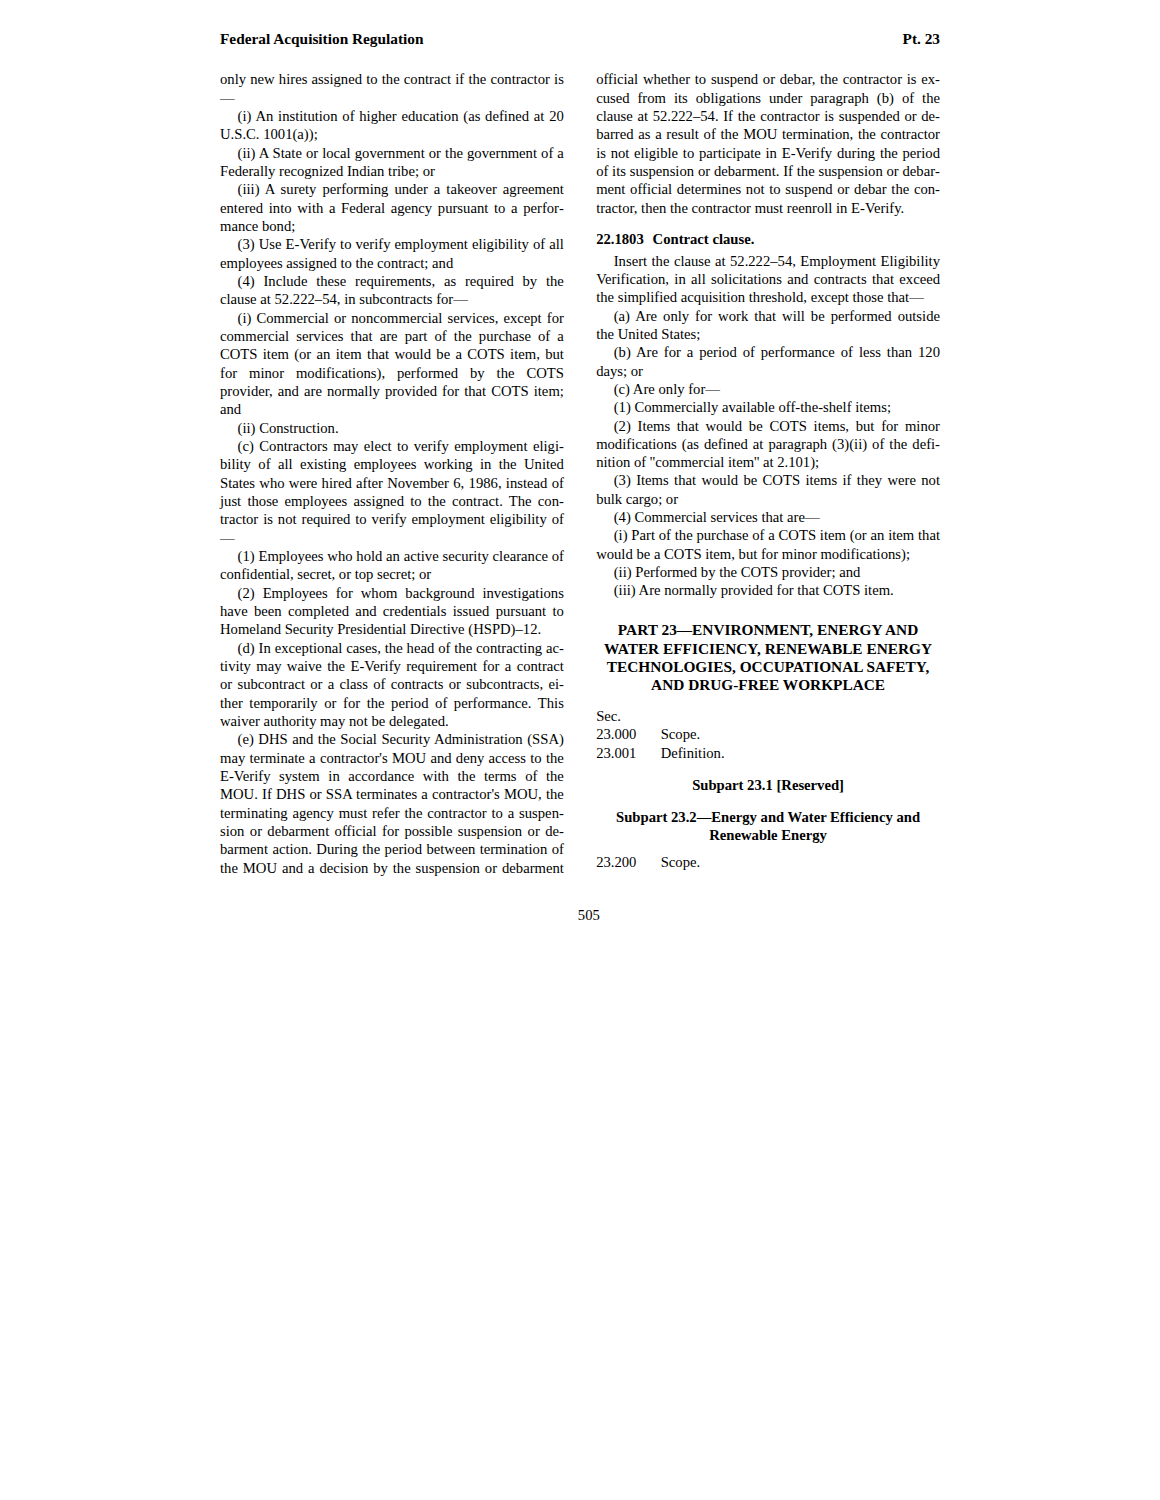Federal Acquisition Regulation Pt. 23
only new hires assigned to the contract if the contractor is—
(i) An institution of higher education (as defined at 20 U.S.C. 1001(a));
(ii) A State or local government or the government of a Federally recognized Indian tribe; or
(iii) A surety performing under a takeover agreement entered into with a Federal agency pursuant to a performance bond;
(3) Use E-Verify to verify employment eligibility of all employees assigned to the contract; and
(4) Include these requirements, as required by the clause at 52.222–54, in subcontracts for—
(i) Commercial or noncommercial services, except for commercial services that are part of the purchase of a COTS item (or an item that would be a COTS item, but for minor modifications), performed by the COTS provider, and are normally provided for that COTS item; and
(ii) Construction.
(c) Contractors may elect to verify employment eligibility of all existing employees working in the United States who were hired after November 6, 1986, instead of just those employees assigned to the contract. The contractor is not required to verify employment eligibility of—
(1) Employees who hold an active security clearance of confidential, secret, or top secret; or
(2) Employees for whom background investigations have been completed and credentials issued pursuant to Homeland Security Presidential Directive (HSPD)–12.
(d) In exceptional cases, the head of the contracting activity may waive the E-Verify requirement for a contract or subcontract or a class of contracts or subcontracts, either temporarily or for the period of performance. This waiver authority may not be delegated.
(e) DHS and the Social Security Administration (SSA) may terminate a contractor's MOU and deny access to the E-Verify system in accordance with the terms of the MOU. If DHS or SSA terminates a contractor's MOU, the terminating agency must refer the contractor to a suspension or debarment official for possible suspension or debarment action. During the period between termination of the MOU and a decision by the suspension or debarment official whether to suspend or debar, the contractor is excused from its obligations under paragraph (b) of the clause at 52.222–54. If the contractor is suspended or debarred as a result of the MOU termination, the contractor is not eligible to participate in E-Verify during the period of its suspension or debarment. If the suspension or debarment official determines not to suspend or debar the contractor, then the contractor must reenroll in E-Verify.
22.1803 Contract clause.
Insert the clause at 52.222–54, Employment Eligibility Verification, in all solicitations and contracts that exceed the simplified acquisition threshold, except those that—
(a) Are only for work that will be performed outside the United States;
(b) Are for a period of performance of less than 120 days; or
(c) Are only for—
(1) Commercially available off-the-shelf items;
(2) Items that would be COTS items, but for minor modifications (as defined at paragraph (3)(ii) of the definition of ''commercial item'' at 2.101);
(3) Items that would be COTS items if they were not bulk cargo; or
(4) Commercial services that are—
(i) Part of the purchase of a COTS item (or an item that would be a COTS item, but for minor modifications);
(ii) Performed by the COTS provider; and
(iii) Are normally provided for that COTS item.
PART 23—ENVIRONMENT, ENERGY AND WATER EFFICIENCY, RENEWABLE ENERGY TECHNOLOGIES, OCCUPATIONAL SAFETY, AND DRUG-FREE WORKPLACE
Sec.
23.000 Scope.
23.001 Definition.
Subpart 23.1 [Reserved]
Subpart 23.2—Energy and Water Efficiency and Renewable Energy
23.200 Scope.
505